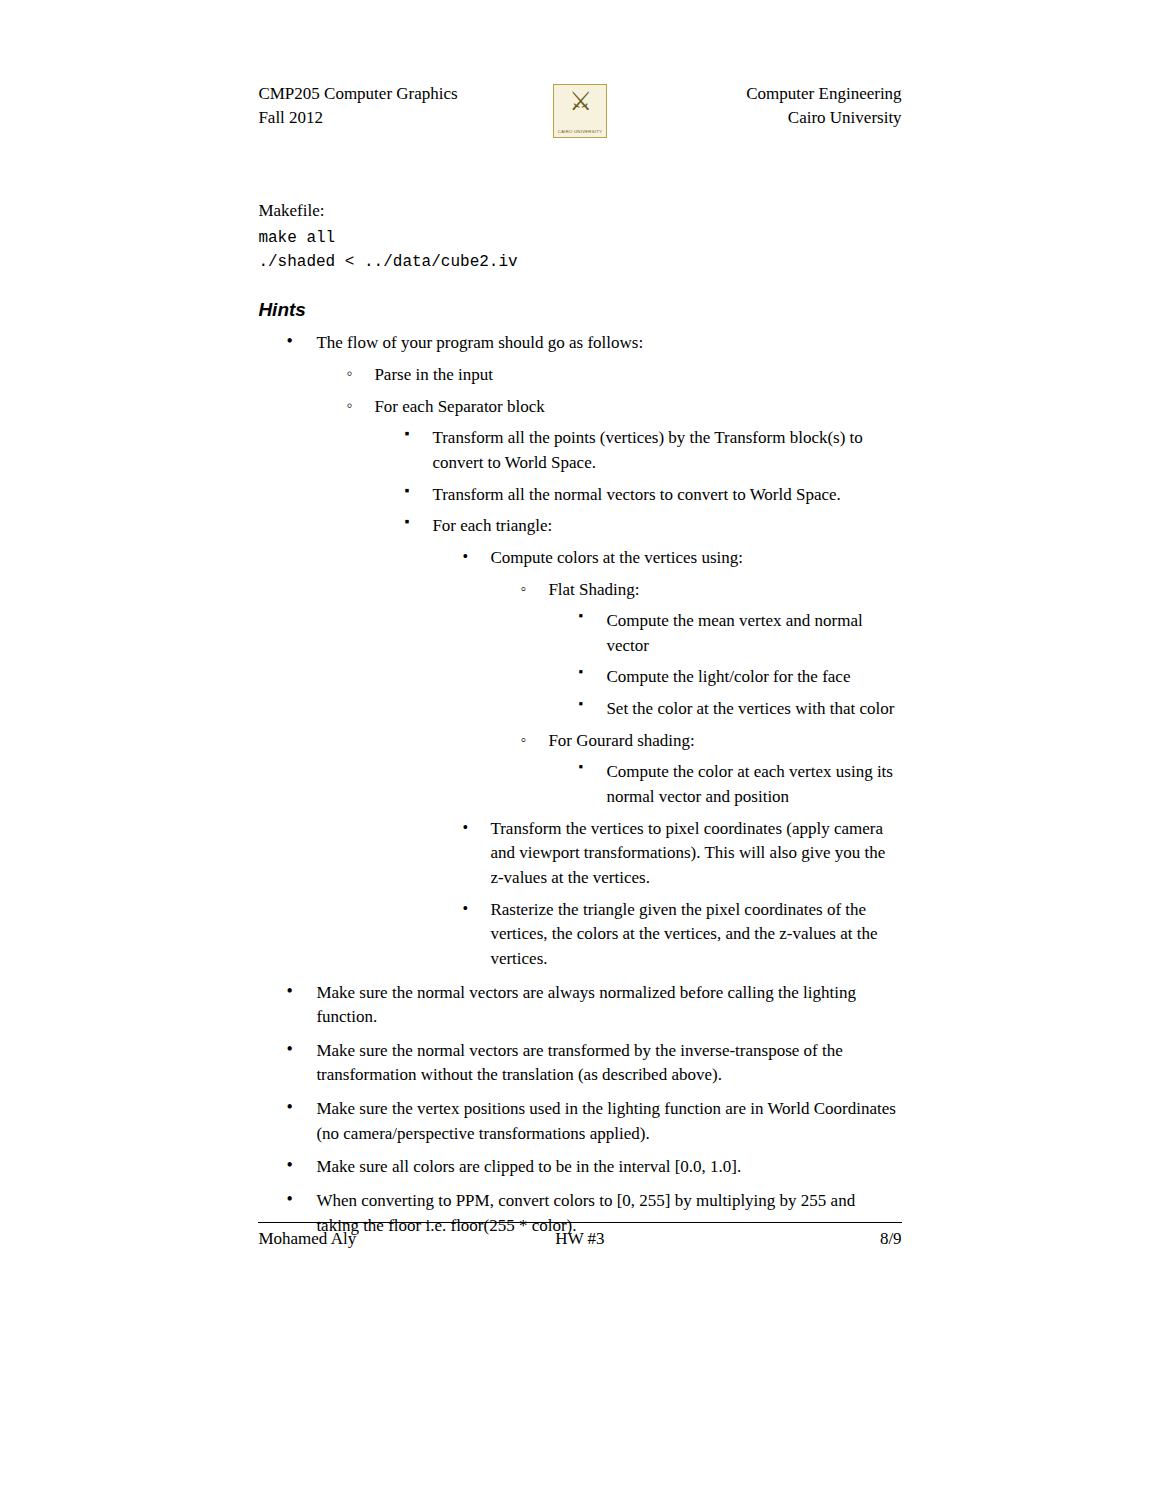CMP205 Computer Graphics Fall 2012
⚔ CAIRO UNIVERSITY
Computer Engineering Cairo University
Makefile:
make all
./shaded < ../data/cube2.iv
Hints
The flow of your program should go as follows:
Parse in the input
For each Separator block
Transform all the points (vertices) by the Transform block(s) to convert to World Space.
Transform all the normal vectors to convert to World Space.
For each triangle:
Compute colors at the vertices using:
Flat Shading:
Compute the mean vertex and normal vector
Compute the light/color for the face
Set the color at the vertices with that color
For Gourard shading:
Compute the color at each vertex using its normal vector and position
Transform the vertices to pixel coordinates (apply camera and viewport transformations). This will also give you the z-values at the vertices.
Rasterize the triangle given the pixel coordinates of the vertices, the colors at the vertices, and the z-values at the vertices.
Make sure the normal vectors are always normalized before calling the lighting function.
Make sure the normal vectors are transformed by the inverse-transpose of the transformation without the translation (as described above).
Make sure the vertex positions used in the lighting function are in World Coordinates (no camera/perspective transformations applied).
Make sure all colors are clipped to be in the interval [0.0, 1.0].
When converting to PPM, convert colors to [0, 255] by multiplying by 255 and taking the floor i.e. floor(255 * color).
Mohamed Aly
HW #3
8/9